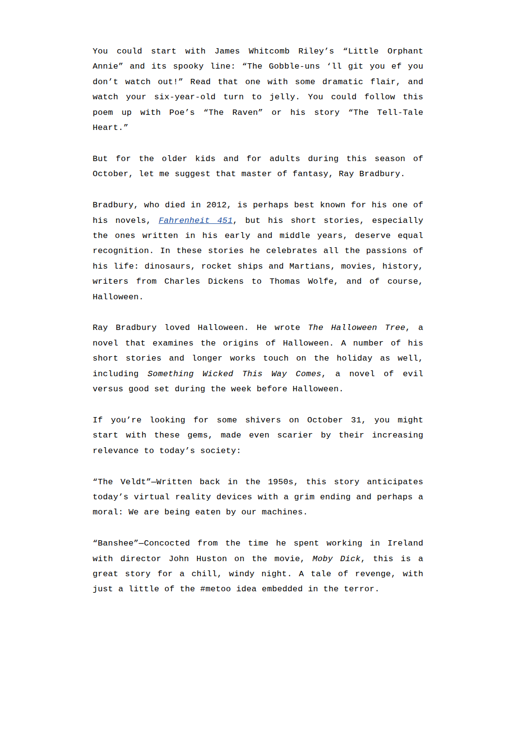You could start with James Whitcomb Riley’s “Little Orphant Annie” and its spooky line: “The Gobble-uns ‘ll git you ef you don’t watch out!” Read that one with some dramatic flair, and watch your six-year-old turn to jelly. You could follow this poem up with Poe’s “The Raven” or his story “The Tell-Tale Heart.”
But for the older kids and for adults during this season of October, let me suggest that master of fantasy, Ray Bradbury.
Bradbury, who died in 2012, is perhaps best known for his one of his novels, Fahrenheit 451, but his short stories, especially the ones written in his early and middle years, deserve equal recognition. In these stories he celebrates all the passions of his life: dinosaurs, rocket ships and Martians, movies, history, writers from Charles Dickens to Thomas Wolfe, and of course, Halloween.
Ray Bradbury loved Halloween. He wrote The Halloween Tree, a novel that examines the origins of Halloween. A number of his short stories and longer works touch on the holiday as well, including Something Wicked This Way Comes, a novel of evil versus good set during the week before Halloween.
If you’re looking for some shivers on October 31, you might start with these gems, made even scarier by their increasing relevance to today’s society:
“The Veldt”—Written back in the 1950s, this story anticipates today’s virtual reality devices with a grim ending and perhaps a moral: We are being eaten by our machines.
“Banshee”—Concocted from the time he spent working in Ireland with director John Huston on the movie, Moby Dick, this is a great story for a chill, windy night. A tale of revenge, with just a little of the #metoo idea embedded in the terror.